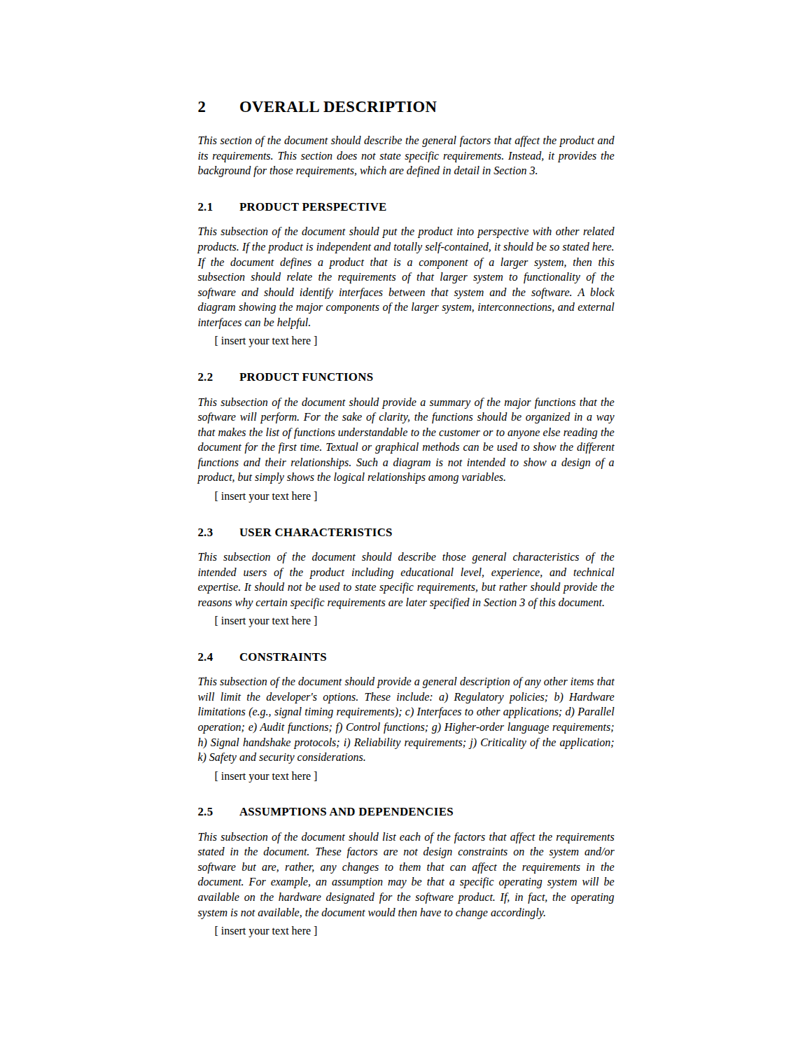2 OVERALL DESCRIPTION
This section of the document should describe the general factors that affect the product and its requirements. This section does not state specific requirements. Instead, it provides the background for those requirements, which are defined in detail in Section 3.
2.1 PRODUCT PERSPECTIVE
This subsection of the document should put the product into perspective with other related products. If the product is independent and totally self-contained, it should be so stated here. If the document defines a product that is a component of a larger system, then this subsection should relate the requirements of that larger system to functionality of the software and should identify interfaces between that system and the software. A block diagram showing the major components of the larger system, interconnections, and external interfaces can be helpful.
[ insert your text here ]
2.2 PRODUCT FUNCTIONS
This subsection of the document should provide a summary of the major functions that the software will perform. For the sake of clarity, the functions should be organized in a way that makes the list of functions understandable to the customer or to anyone else reading the document for the first time. Textual or graphical methods can be used to show the different functions and their relationships. Such a diagram is not intended to show a design of a product, but simply shows the logical relationships among variables.
[ insert your text here ]
2.3 USER CHARACTERISTICS
This subsection of the document should describe those general characteristics of the intended users of the product including educational level, experience, and technical expertise. It should not be used to state specific requirements, but rather should provide the reasons why certain specific requirements are later specified in Section 3 of this document.
[ insert your text here ]
2.4 CONSTRAINTS
This subsection of the document should provide a general description of any other items that will limit the developer's options. These include: a) Regulatory policies; b) Hardware limitations (e.g., signal timing requirements); c) Interfaces to other applications; d) Parallel operation; e) Audit functions; f) Control functions; g) Higher-order language requirements; h) Signal handshake protocols; i) Reliability requirements; j) Criticality of the application; k) Safety and security considerations.
[ insert your text here ]
2.5 ASSUMPTIONS AND DEPENDENCIES
This subsection of the document should list each of the factors that affect the requirements stated in the document. These factors are not design constraints on the system and/or software but are, rather, any changes to them that can affect the requirements in the document. For example, an assumption may be that a specific operating system will be available on the hardware designated for the software product. If, in fact, the operating system is not available, the document would then have to change accordingly.
[ insert your text here ]